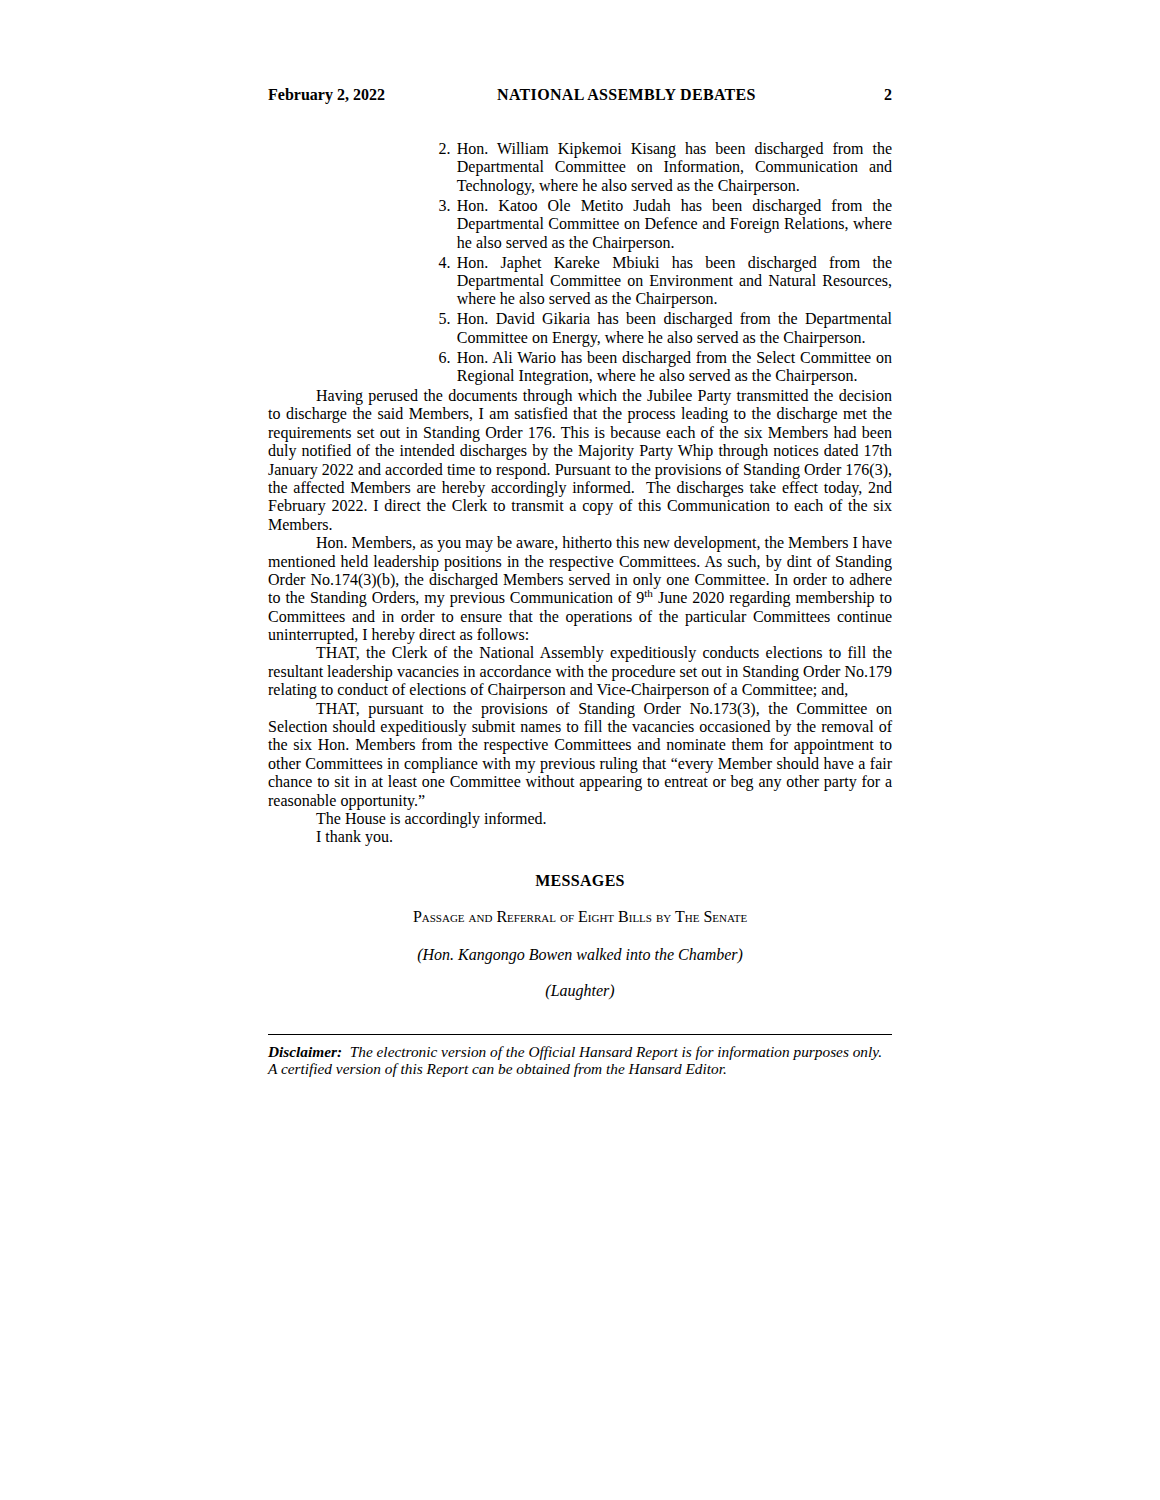February 2, 2022 NATIONAL ASSEMBLY DEBATES 2
2. Hon. William Kipkemoi Kisang has been discharged from the Departmental Committee on Information, Communication and Technology, where he also served as the Chairperson.
3. Hon. Katoo Ole Metito Judah has been discharged from the Departmental Committee on Defence and Foreign Relations, where he also served as the Chairperson.
4. Hon. Japhet Kareke Mbiuki has been discharged from the Departmental Committee on Environment and Natural Resources, where he also served as the Chairperson.
5. Hon. David Gikaria has been discharged from the Departmental Committee on Energy, where he also served as the Chairperson.
6. Hon. Ali Wario has been discharged from the Select Committee on Regional Integration, where he also served as the Chairperson.
Having perused the documents through which the Jubilee Party transmitted the decision to discharge the said Members, I am satisfied that the process leading to the discharge met the requirements set out in Standing Order 176. This is because each of the six Members had been duly notified of the intended discharges by the Majority Party Whip through notices dated 17th January 2022 and accorded time to respond. Pursuant to the provisions of Standing Order 176(3), the affected Members are hereby accordingly informed. The discharges take effect today, 2nd February 2022. I direct the Clerk to transmit a copy of this Communication to each of the six Members.
Hon. Members, as you may be aware, hitherto this new development, the Members I have mentioned held leadership positions in the respective Committees. As such, by dint of Standing Order No.174(3)(b), the discharged Members served in only one Committee. In order to adhere to the Standing Orders, my previous Communication of 9th June 2020 regarding membership to Committees and in order to ensure that the operations of the particular Committees continue uninterrupted, I hereby direct as follows:
THAT, the Clerk of the National Assembly expeditiously conducts elections to fill the resultant leadership vacancies in accordance with the procedure set out in Standing Order No.179 relating to conduct of elections of Chairperson and Vice-Chairperson of a Committee; and,
THAT, pursuant to the provisions of Standing Order No.173(3), the Committee on Selection should expeditiously submit names to fill the vacancies occasioned by the removal of the six Hon. Members from the respective Committees and nominate them for appointment to other Committees in compliance with my previous ruling that “every Member should have a fair chance to sit in at least one Committee without appearing to entreat or beg any other party for a reasonable opportunity.”
The House is accordingly informed.
I thank you.
MESSAGES
Passage and Referral of Eight Bills by The Senate
(Hon. Kangongo Bowen walked into the Chamber)
(Laughter)
Disclaimer: The electronic version of the Official Hansard Report is for information purposes only. A certified version of this Report can be obtained from the Hansard Editor.